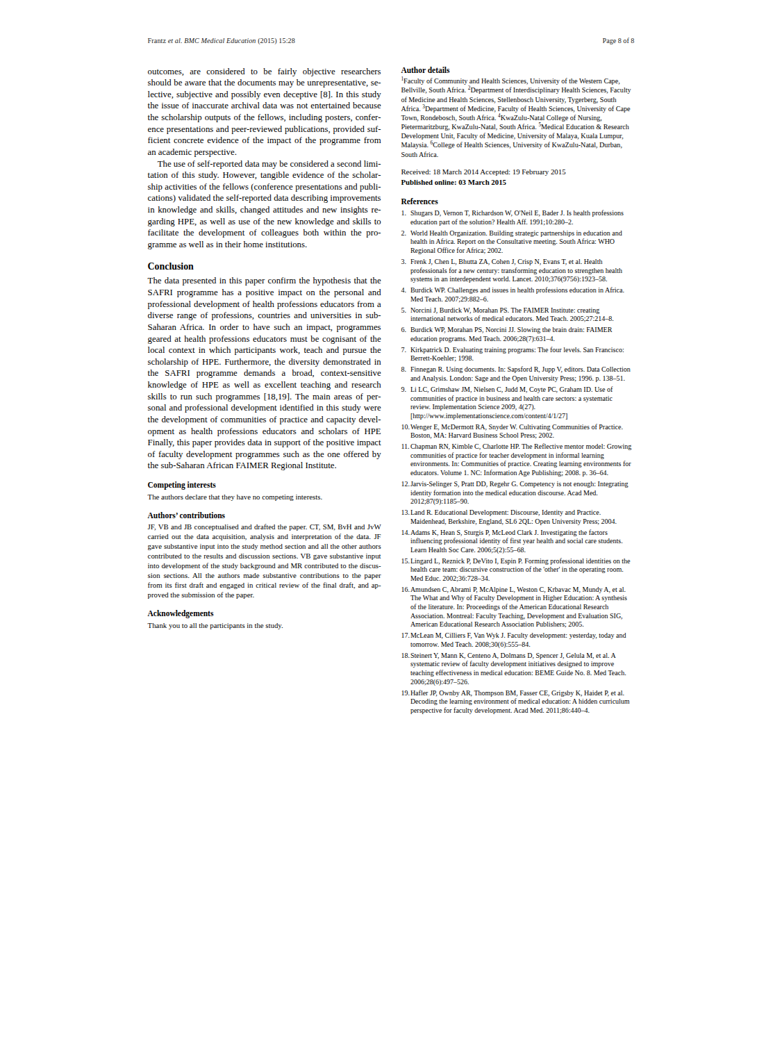Frantz et al. BMC Medical Education (2015) 15:28
Page 8 of 8
outcomes, are considered to be fairly objective researchers should be aware that the documents may be unrepresentative, selective, subjective and possibly even deceptive [8]. In this study the issue of inaccurate archival data was not entertained because the scholarship outputs of the fellows, including posters, conference presentations and peer-reviewed publications, provided sufficient concrete evidence of the impact of the programme from an academic perspective.
The use of self-reported data may be considered a second limitation of this study. However, tangible evidence of the scholarship activities of the fellows (conference presentations and publications) validated the self-reported data describing improvements in knowledge and skills, changed attitudes and new insights regarding HPE, as well as use of the new knowledge and skills to facilitate the development of colleagues both within the programme as well as in their home institutions.
Conclusion
The data presented in this paper confirm the hypothesis that the SAFRI programme has a positive impact on the personal and professional development of health professions educators from a diverse range of professions, countries and universities in sub-Saharan Africa. In order to have such an impact, programmes geared at health professions educators must be cognisant of the local context in which participants work, teach and pursue the scholarship of HPE. Furthermore, the diversity demonstrated in the SAFRI programme demands a broad, context-sensitive knowledge of HPE as well as excellent teaching and research skills to run such programmes [18,19]. The main areas of personal and professional development identified in this study were the development of communities of practice and capacity development as health professions educators and scholars of HPE Finally, this paper provides data in support of the positive impact of faculty development programmes such as the one offered by the sub-Saharan African FAIMER Regional Institute.
Competing interests
The authors declare that they have no competing interests.
Authors’ contributions
JF, VB and JB conceptualised and drafted the paper. CT, SM, BvH and JvW carried out the data acquisition, analysis and interpretation of the data. JF gave substantive input into the study method section and all the other authors contributed to the results and discussion sections. VB gave substantive input into development of the study background and MR contributed to the discussion sections. All the authors made substantive contributions to the paper from its first draft and engaged in critical review of the final draft, and approved the submission of the paper.
Acknowledgements
Thank you to all the participants in the study.
Author details
1Faculty of Community and Health Sciences, University of the Western Cape, Bellville, South Africa. 2Department of Interdisciplinary Health Sciences, Faculty of Medicine and Health Sciences, Stellenbosch University, Tygerberg, South Africa. 3Department of Medicine, Faculty of Health Sciences, University of Cape Town, Rondebosch, South Africa. 4KwaZulu-Natal College of Nursing, Pietermaritzburg, KwaZulu-Natal, South Africa. 5Medical Education & Research Development Unit, Faculty of Medicine, University of Malaya, Kuala Lumpur, Malaysia. 6College of Health Sciences, University of KwaZulu-Natal, Durban, South Africa.
Received: 18 March 2014 Accepted: 19 February 2015
Published online: 03 March 2015
References
Shugars D, Vernon T, Richardson W, O'Neil E, Bader J. Is health professions education part of the solution? Health Aff. 1991;10:280–2.
World Health Organization. Building strategic partnerships in education and health in Africa. Report on the Consultative meeting. South Africa: WHO Regional Office for Africa; 2002.
Frenk J, Chen L, Bhutta ZA, Cohen J, Crisp N, Evans T, et al. Health professionals for a new century: transforming education to strengthen health systems in an interdependent world. Lancet. 2010;376(9756):1923–58.
Burdick WP. Challenges and issues in health professions education in Africa. Med Teach. 2007;29:882–6.
Norcini J, Burdick W, Morahan PS. The FAIMER Institute: creating international networks of medical educators. Med Teach. 2005;27:214–8.
Burdick WP, Morahan PS, Norcini JJ. Slowing the brain drain: FAIMER education programs. Med Teach. 2006;28(7):631–4.
Kirkpatrick D. Evaluating training programs: The four levels. San Francisco: Berrett-Koehler; 1998.
Finnegan R. Using documents. In: Sapsford R, Jupp V, editors. Data Collection and Analysis. London: Sage and the Open University Press; 1996. p. 138–51.
Li LC, Grimshaw JM, Nielsen C, Judd M, Coyte PC, Graham ID. Use of communities of practice in business and health care sectors: a systematic review. Implementation Science 2009, 4(27). [http://www.implementationscience.com/content/4/1/27]
Wenger E, McDermott RA, Snyder W. Cultivating Communities of Practice. Boston, MA: Harvard Business School Press; 2002.
Chapman RN, Kimble C, Charlotte HP. The Reflective mentor model: Growing communities of practice for teacher development in informal learning environments. In: Communities of practice. Creating learning environments for educators. Volume 1. NC: Information Age Publishing; 2008. p. 36–64.
Jarvis-Selinger S, Pratt DD, Regehr G. Competency is not enough: Integrating identity formation into the medical education discourse. Acad Med. 2012;87(9):1185–90.
Land R. Educational Development: Discourse, Identity and Practice. Maidenhead, Berkshire, England, SL6 2QL: Open University Press; 2004.
Adams K, Hean S, Sturgis P, McLeod Clark J. Investigating the factors influencing professional identity of first year health and social care students. Learn Health Soc Care. 2006;5(2):55–68.
Lingard L, Reznick P, DeVito I, Espin P. Forming professional identities on the health care team: discursive construction of the 'other' in the operating room. Med Educ. 2002;36:728–34.
Amundsen C, Abrami P, McAlpine L, Weston C, Krbavac M, Mundy A, et al. The What and Why of Faculty Development in Higher Education: A synthesis of the literature. In: Proceedings of the American Educational Research Association. Montreal: Faculty Teaching, Development and Evaluation SIG, American Educational Research Association Publishers; 2005.
McLean M, Cilliers F, Van Wyk J. Faculty development: yesterday, today and tomorrow. Med Teach. 2008;30(6):555–84.
Steinert Y, Mann K, Centeno A, Dolmans D, Spencer J, Gelula M, et al. A systematic review of faculty development initiatives designed to improve teaching effectiveness in medical education: BEME Guide No. 8. Med Teach. 2006;28(6):497–526.
Hafler JP, Ownby AR, Thompson BM, Fasser CE, Grigsby K, Haidet P, et al. Decoding the learning environment of medical education: A hidden curriculum perspective for faculty development. Acad Med. 2011;86:440–4.